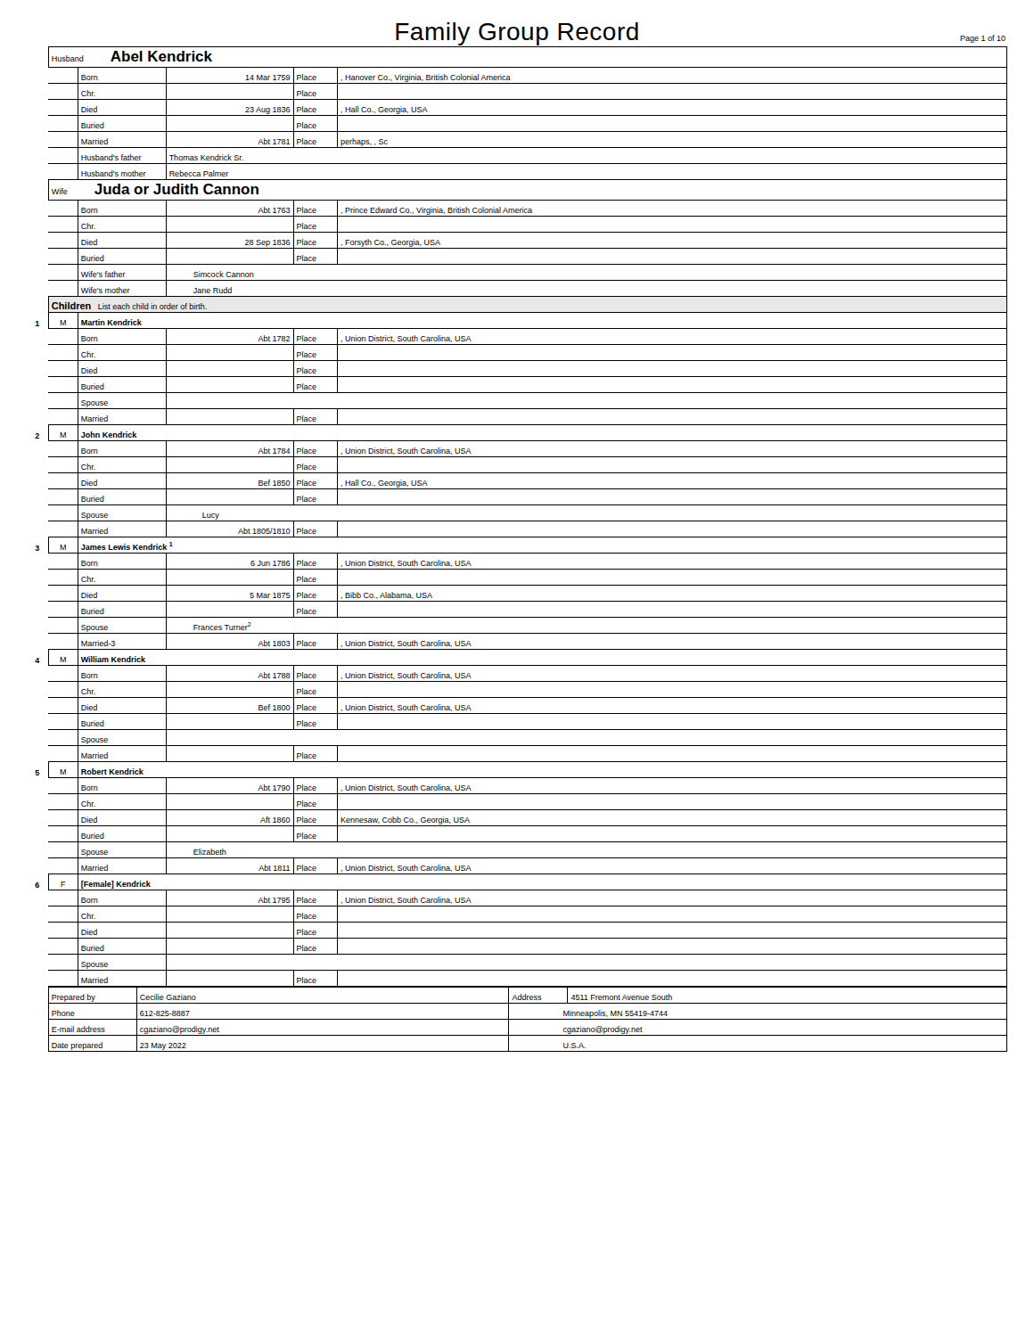Family Group Record
Page 1 of 10
| | Husband Abel Kendrick |
| | | Born | 14 Mar 1759 | Place | , Hanover Co., Virginia, British Colonial America |
| | | Chr. | | Place | |
| | | Died | 23 Aug 1836 | Place | , Hall Co., Georgia, USA |
| | | Buried | | Place | |
| | | Married | Abt 1781 | Place | perhaps, , Sc |
| | | Husband's father | Thomas Kendrick Sr. |
| | | Husband's mother | Rebecca Palmer |
| | Wife Juda or Judith Cannon |
| | | Born | Abt 1763 | Place | , Prince Edward Co., Virginia, British Colonial America |
| | | Chr. | | Place | |
| | | Died | 28 Sep 1836 | Place | , Forsyth Co., Georgia, USA |
| | | Buried | | Place | |
| | | Wife's father | Simcock Cannon |
| | | Wife's mother | Jane Rudd |
| | Children List each child in order of birth. |
| 1 | M | Martin Kendrick |
| | | Born | Abt 1782 | Place | , Union District, South Carolina, USA |
| | | Chr. | | Place | |
| | | Died | | Place | |
| | | Buried | | Place | |
| | | Spouse | |
| | | Married | | Place | |
| 2 | M | John Kendrick |
| | | Born | Abt 1784 | Place | , Union District, South Carolina, USA |
| | | Chr. | | Place | |
| | | Died | Bef 1850 | Place | , Hall Co., Georgia, USA |
| | | Buried | | Place | |
| | | Spouse | Lucy |
| | | Married | Abt 1805/1810 | Place | |
| 3 | M | James Lewis Kendrick 1 |
| | | Born | 6 Jun 1786 | Place | , Union District, South Carolina, USA |
| | | Chr. | | Place | |
| | | Died | 5 Mar 1875 | Place | , Bibb Co., Alabama, USA |
| | | Buried | | Place | |
| | | Spouse | Frances Turner 2 |
| | | Married-3 | Abt 1803 | Place | , Union District, South Carolina, USA |
| 4 | M | William Kendrick |
| | | Born | Abt 1788 | Place | , Union District, South Carolina, USA |
| | | Chr. | | Place | |
| | | Died | Bef 1800 | Place | , Union District, South Carolina, USA |
| | | Buried | | Place | |
| | | Spouse | |
| | | Married | | Place | |
| 5 | M | Robert Kendrick |
| | | Born | Abt 1790 | Place | , Union District, South Carolina, USA |
| | | Chr. | | Place | |
| | | Died | Aft 1860 | Place | Kennesaw, Cobb Co., Georgia, USA |
| | | Buried | | Place | |
| | | Spouse | Elizabeth |
| | | Married | Abt 1811 | Place | , Union District, South Carolina, USA |
| 6 | F | [Female] Kendrick |
| | | Born | Abt 1795 | Place | , Union District, South Carolina, USA |
| | | Chr. | | Place | |
| | | Died | | Place | |
| | | Buried | | Place | |
| | | Spouse | |
| | | Married | | Place | |
| | Prepared by | Cecilie Gaziano | Address | 4511 Fremont Avenue South |
| | Phone | 612-825-8887 | Minneapolis, MN 55419-4744 |
| | E-mail address | cgaziano@prodigy.net | cgaziano@prodigy.net |
| | Date prepared | 23 May 2022 | U.S.A. |